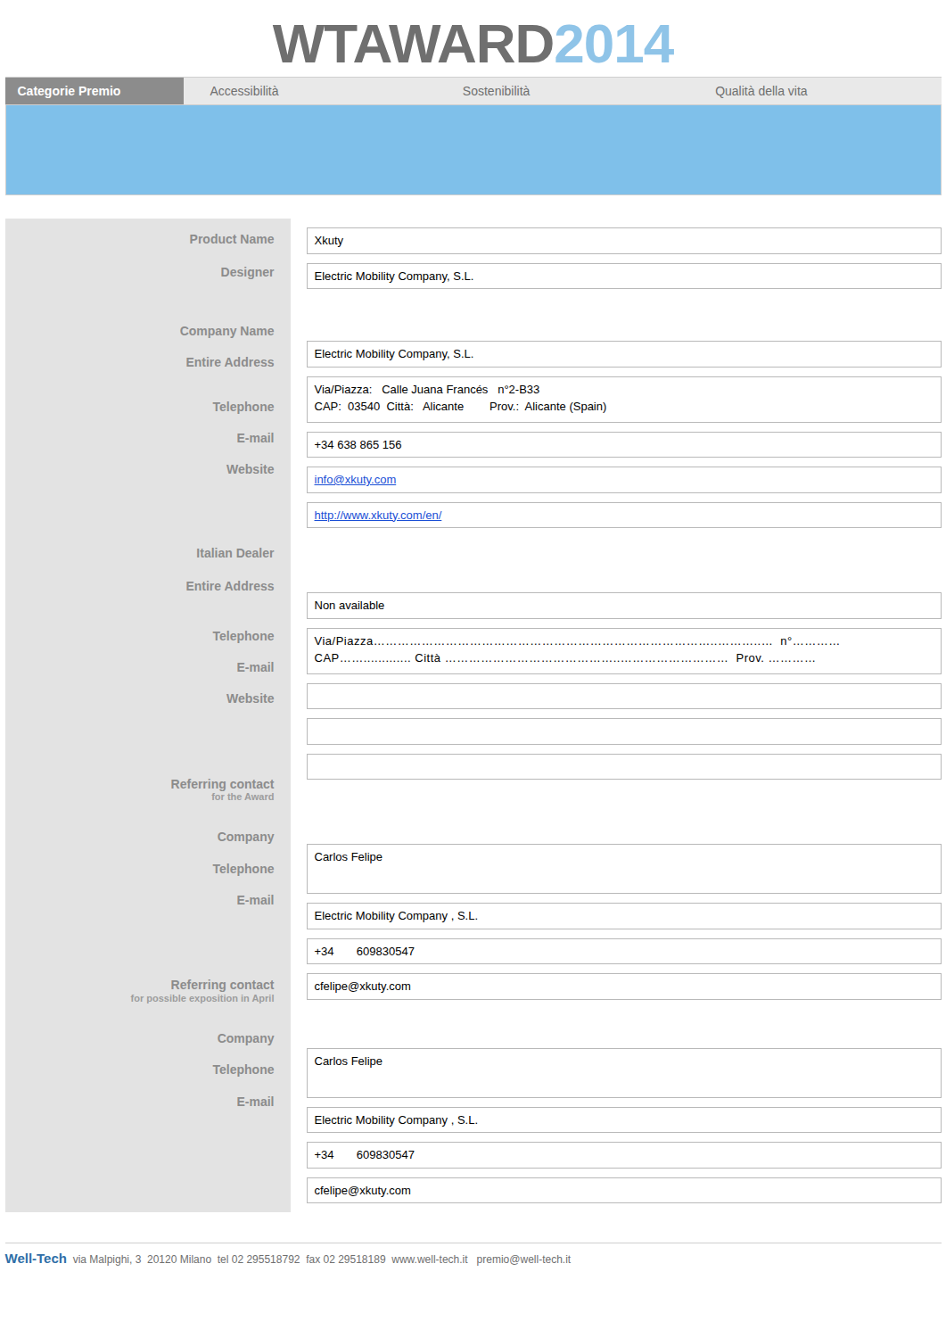WT AWARD 2014
Categorie Premio
Accessibilità
Sostenibilità
Qualità della vita
Product Name
Designer
Company Name
Entire Address
Telephone
E-mail
Website
Italian Dealer
Entire Address
Telephone
E-mail
Website
Referring contactfor the Award
Company
Telephone
E-mail
Referring contactfor possible exposition in April
Company
Telephone
E-mail
Xkuty
Electric Mobility Company, S.L.
Electric Mobility Company, S.L.
Via/Piazza: Calle Juana Francés n°2-B33
CAP: 03540 Città: Alicante Prov.: Alicante (Spain)
+34 638 865 156
info@xkuty.com
http://www.xkuty.com/en/
Non available
Via/Piazza…………………………………………………………………………..………..… n°…………
CAP……............. Città ……………………………………..……………………… Prov. …………
Carlos Felipe
Electric Mobility Company , S.L.
+34 609830547
cfelipe@xkuty.com
Carlos Felipe
Electric Mobility Company , S.L.
+34 609830547
cfelipe@xkuty.com
Well-Tech via Malpighi, 3 20120 Milano tel 02 295518792 fax 02 29518189 www.well-tech.it premio@well-tech.it